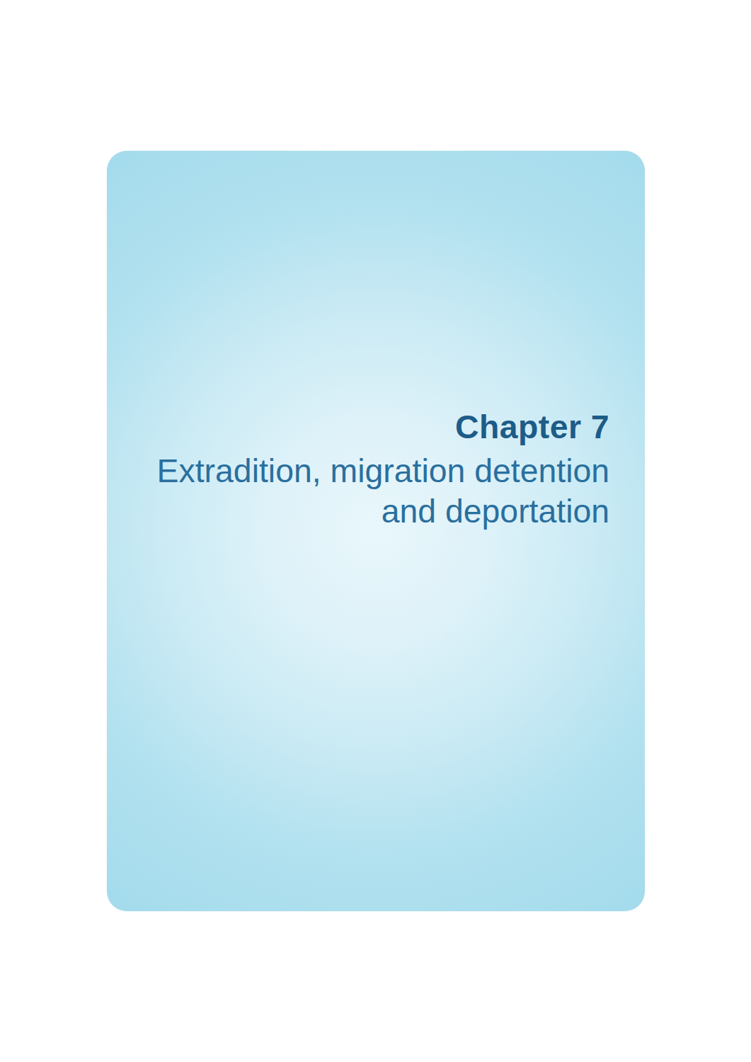Chapter 7
Extradition, migration detention and deportation